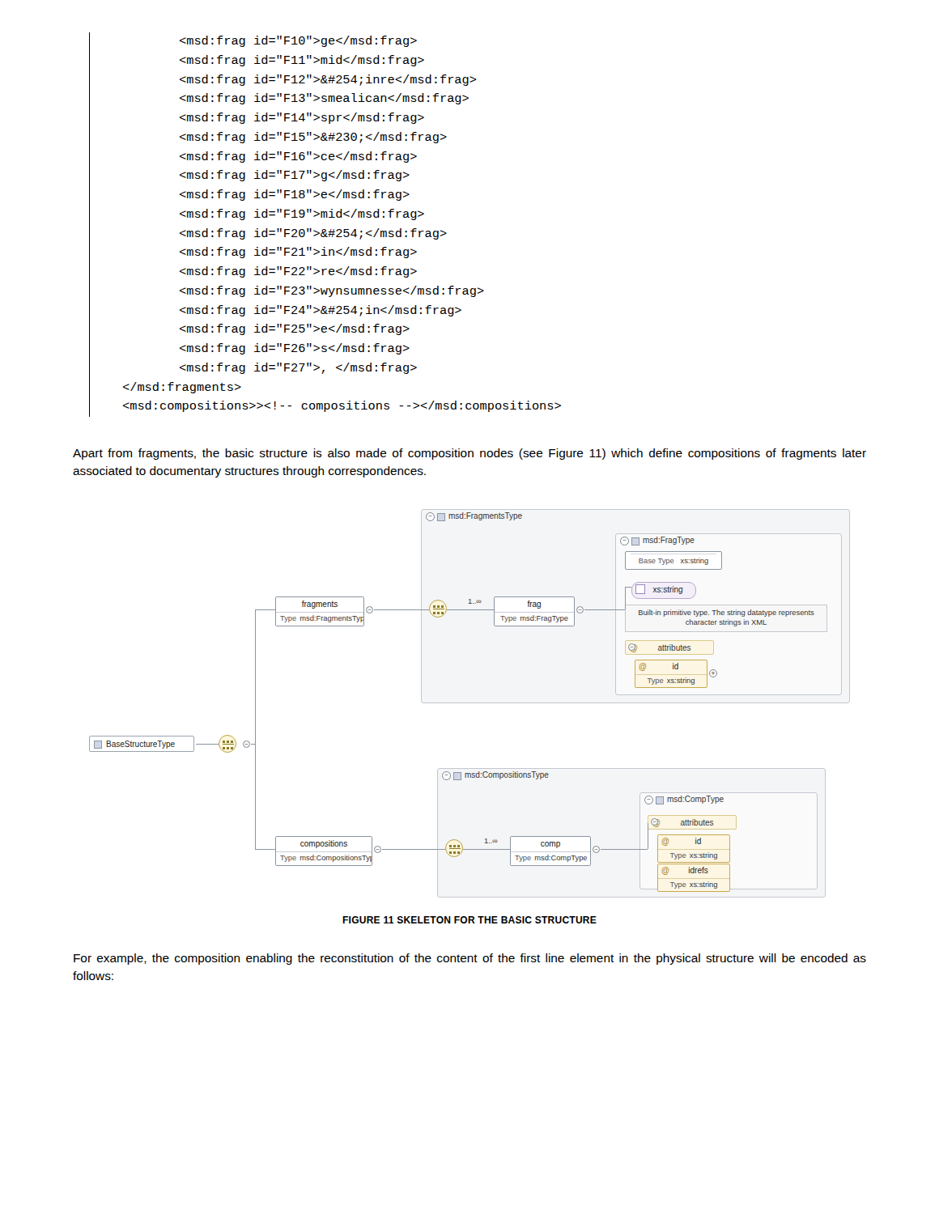<msd:frag id="F10">ge</msd:frag>
<msd:frag id="F11">mid</msd:frag>
<msd:frag id="F12">&#254;inre</msd:frag>
<msd:frag id="F13">smealican</msd:frag>
<msd:frag id="F14">spr</msd:frag>
<msd:frag id="F15">&#230;</msd:frag>
<msd:frag id="F16">ce</msd:frag>
<msd:frag id="F17">g</msd:frag>
<msd:frag id="F18">e</msd:frag>
<msd:frag id="F19">mid</msd:frag>
<msd:frag id="F20">&#254;</msd:frag>
<msd:frag id="F21">in</msd:frag>
<msd:frag id="F22">re</msd:frag>
<msd:frag id="F23">wynsumnesse</msd:frag>
<msd:frag id="F24">&#254;in</msd:frag>
<msd:frag id="F25">e</msd:frag>
<msd:frag id="F26">s</msd:frag>
<msd:frag id="F27">, </msd:frag>
</msd:fragments>
<msd:compositions>><!-- compositions --></msd:compositions>
Apart from fragments, the basic structure is also made of composition nodes (see Figure 11) which define compositions of fragments later associated to documentary structures through correspondences.
−
msd:FragmentsType
−
msd:FragType
Base Type xs:string
xs:string
Built-in primitive type. The string datatype represents character strings in XML
@attributes
−
@id Typexs:string
+
fragments Typemsd:FragmentsType
−
frag Typemsd:FragType
−
1..∞
BaseStructureType
−
−
msd:CompositionsType
−
msd:CompType
@attributes
−
@id Typexs:string
@idrefs Typexs:string
compositions Typemsd:CompositionsType
−
comp Typemsd:CompType
−
1..∞
FIGURE 11 SKELETON FOR THE BASIC STRUCTURE
For example, the composition enabling the reconstitution of the content of the first line element in the physical structure will be encoded as follows: